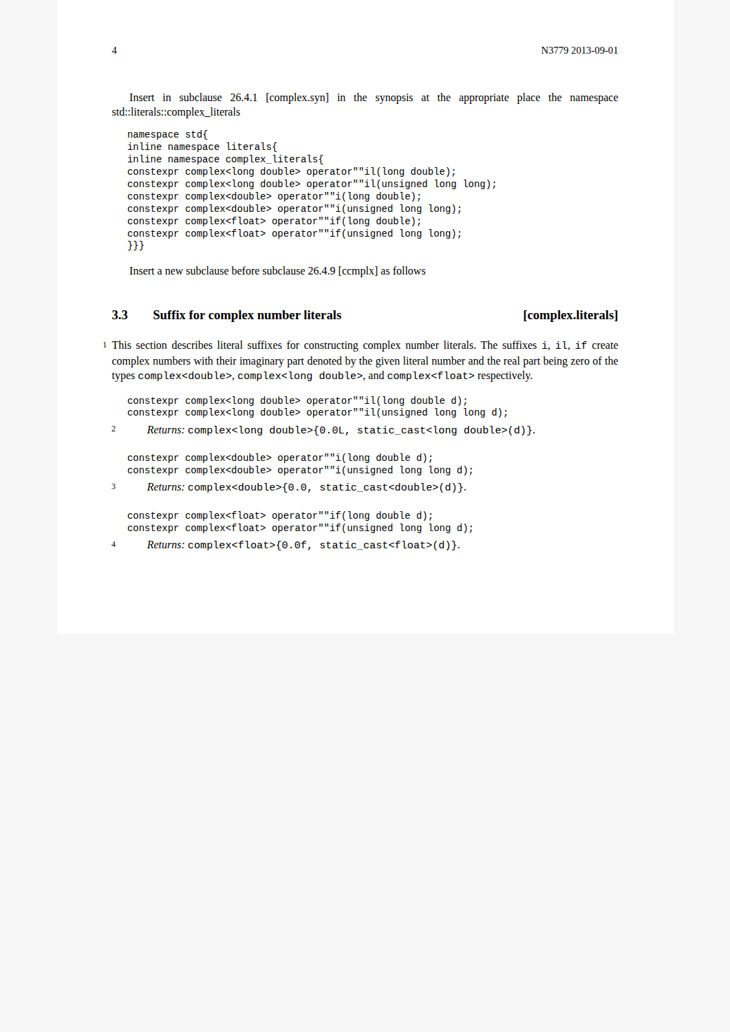4 N3779 2013-09-01
Insert in subclause 26.4.1 [complex.syn] in the synopsis at the appropriate place the namespace std::literals::complex_literals
namespace std{
inline namespace literals{
inline namespace complex_literals{
constexpr complex<long double> operator""il(long double);
constexpr complex<long double> operator""il(unsigned long long);
constexpr complex<double> operator""i(long double);
constexpr complex<double> operator""i(unsigned long long);
constexpr complex<float> operator""if(long double);
constexpr complex<float> operator""if(unsigned long long);
}}}
Insert a new subclause before subclause 26.4.9 [ccmplx] as follows
3.3 Suffix for complex number literals [complex.literals]
1
This section describes literal suffixes for constructing complex number literals. The suffixes i, il, if create complex numbers with their imaginary part denoted by the given literal number and the real part being zero of the types complex<double>, complex<long double>, and complex<float> respectively.
constexpr complex<long double> operator""il(long double d); constexpr complex<long double> operator""il(unsigned long long d);
2 Returns: complex<long double>{0.0L, static_cast<long double>(d)}.
constexpr complex<double> operator""i(long double d); constexpr complex<double> operator""i(unsigned long long d);
3 Returns: complex<double>{0.0, static_cast<double>(d)}.
constexpr complex<float> operator""if(long double d); constexpr complex<float> operator""if(unsigned long long d);
4 Returns: complex<float>{0.0f, static_cast<float>(d)}.